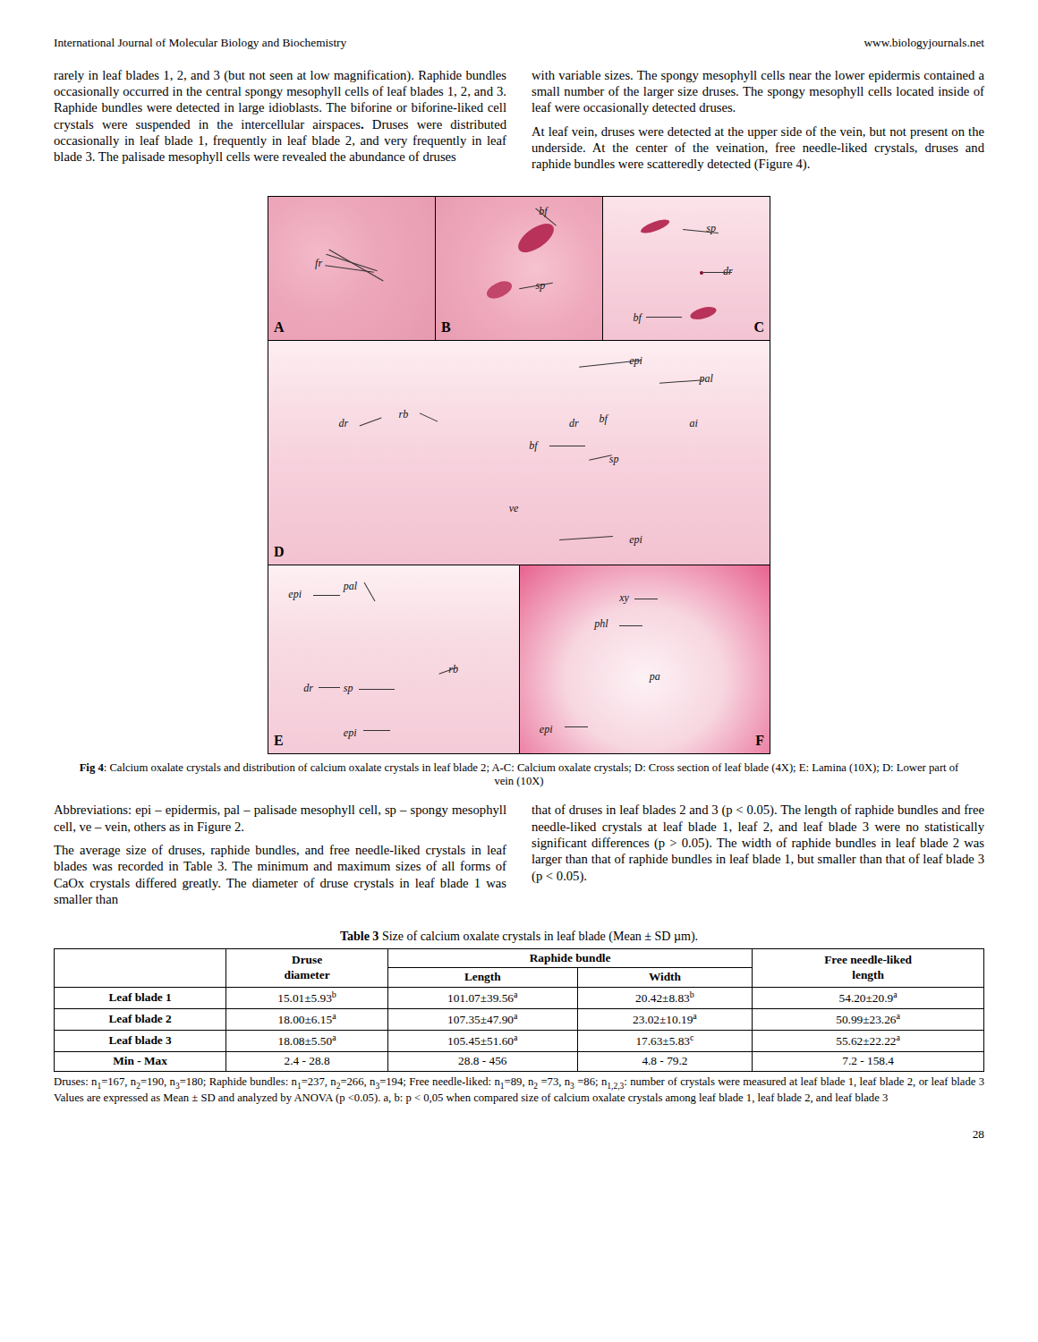International Journal of Molecular Biology and Biochemistry
www.biologyjournals.net
rarely in leaf blades 1, 2, and 3 (but not seen at low magnification). Raphide bundles occasionally occurred in the central spongy mesophyll cells of leaf blades 1, 2, and 3. Raphide bundles were detected in large idioblasts. The biforine or biforine-liked cell crystals were suspended in the intercellular airspaces. Druses were distributed occasionally in leaf blade 1, frequently in leaf blade 2, and very frequently in leaf blade 3. The palisade mesophyll cells were revealed the abundance of druses
with variable sizes. The spongy mesophyll cells near the lower epidermis contained a small number of the larger size druses. The spongy mesophyll cells located inside of leaf were occasionally detected druses.
At leaf vein, druses were detected at the upper side of the vein, but not present on the underside. At the center of the veination, free needle-liked crystals, druses and raphide bundles were scatteredly detected (Figure 4).
fr A
bf sp B
sp dr bf C
epi pal dr rb dr bf bf ai sp ve epi D
epi pal rb dr sp epi E
xy phl pa epi F
Fig 4: Calcium oxalate crystals and distribution of calcium oxalate crystals in leaf blade 2; A-C: Calcium oxalate crystals; D: Cross section of leaf blade (4X); E: Lamina (10X); D: Lower part of vein (10X)
Abbreviations: epi – epidermis, pal – palisade mesophyll cell, sp – spongy mesophyll cell, ve – vein, others as in Figure 2.
The average size of druses, raphide bundles, and free needle-liked crystals in leaf blades was recorded in Table 3. The minimum and maximum sizes of all forms of CaOx crystals differed greatly. The diameter of druse crystals in leaf blade 1 was smaller than
that of druses in leaf blades 2 and 3 (p < 0.05). The length of raphide bundles and free needle-liked crystals at leaf blade 1, leaf 2, and leaf blade 3 were no statistically significant differences (p > 0.05). The width of raphide bundles in leaf blade 2 was larger than that of raphide bundles in leaf blade 1, but smaller than that of leaf blade 3 (p < 0.05).
Table 3 Size of calcium oxalate crystals in leaf blade (Mean ± SD µm).
| | Druse diameter | Raphide bundle | Free needle-liked length |
| --- | --- | --- | --- |
| Length | Width |
| Leaf blade 1 | 15.01±5.93 b | 101.07±39.56 a | 20.42±8.83 b | 54.20±20.9 a |
| Leaf blade 2 | 18.00±6.15 a | 107.35±47.90 a | 23.02±10.19 a | 50.99±23.26 a |
| Leaf blade 3 | 18.08±5.50 a | 105.45±51.60 a | 17.63±5.83 c | 55.62±22.22 a |
| Min - Max | 2.4 - 28.8 | 28.8 - 456 | 4.8 - 79.2 | 7.2 - 158.4 |
Druses: n1=167, n2=190, n3=180; Raphide bundles: n1=237, n2=266, n3=194; Free needle-liked: n1=89, n2 =73, n3 =86; n1,2,3: number of crystals were measured at leaf blade 1, leaf blade 2, or leaf blade 3 Values are expressed as Mean ± SD and analyzed by ANOVA (p <0.05). a, b: p < 0,05 when compared size of calcium oxalate crystals among leaf blade 1, leaf blade 2, and leaf blade 3
28